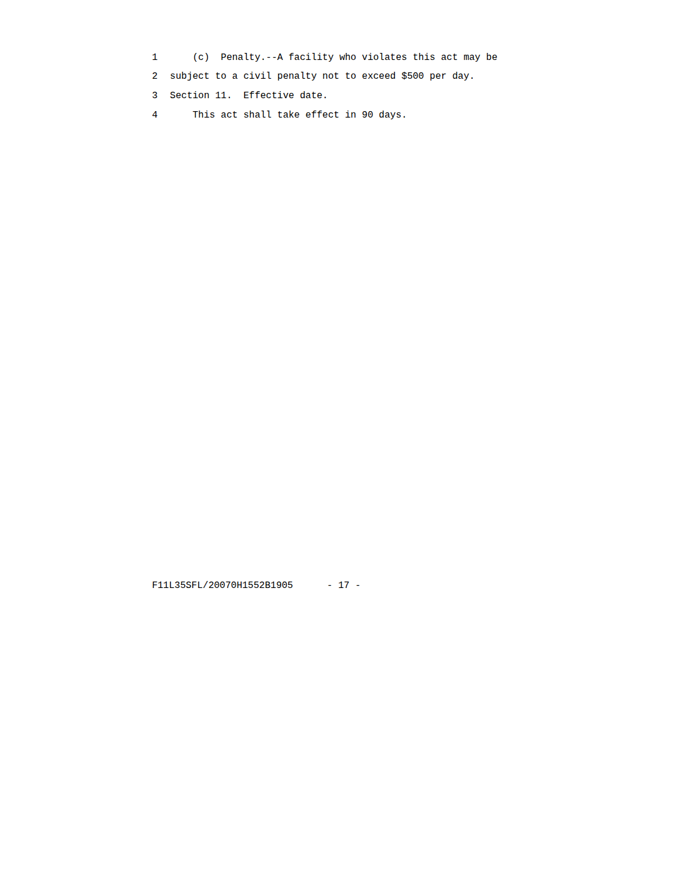1 (c) Penalty.--A facility who violates this act may be
2 subject to a civil penalty not to exceed $500 per day.
3 Section 11. Effective date.
4 This act shall take effect in 90 days.
F11L35SFL/20070H1552B1905- 17 -